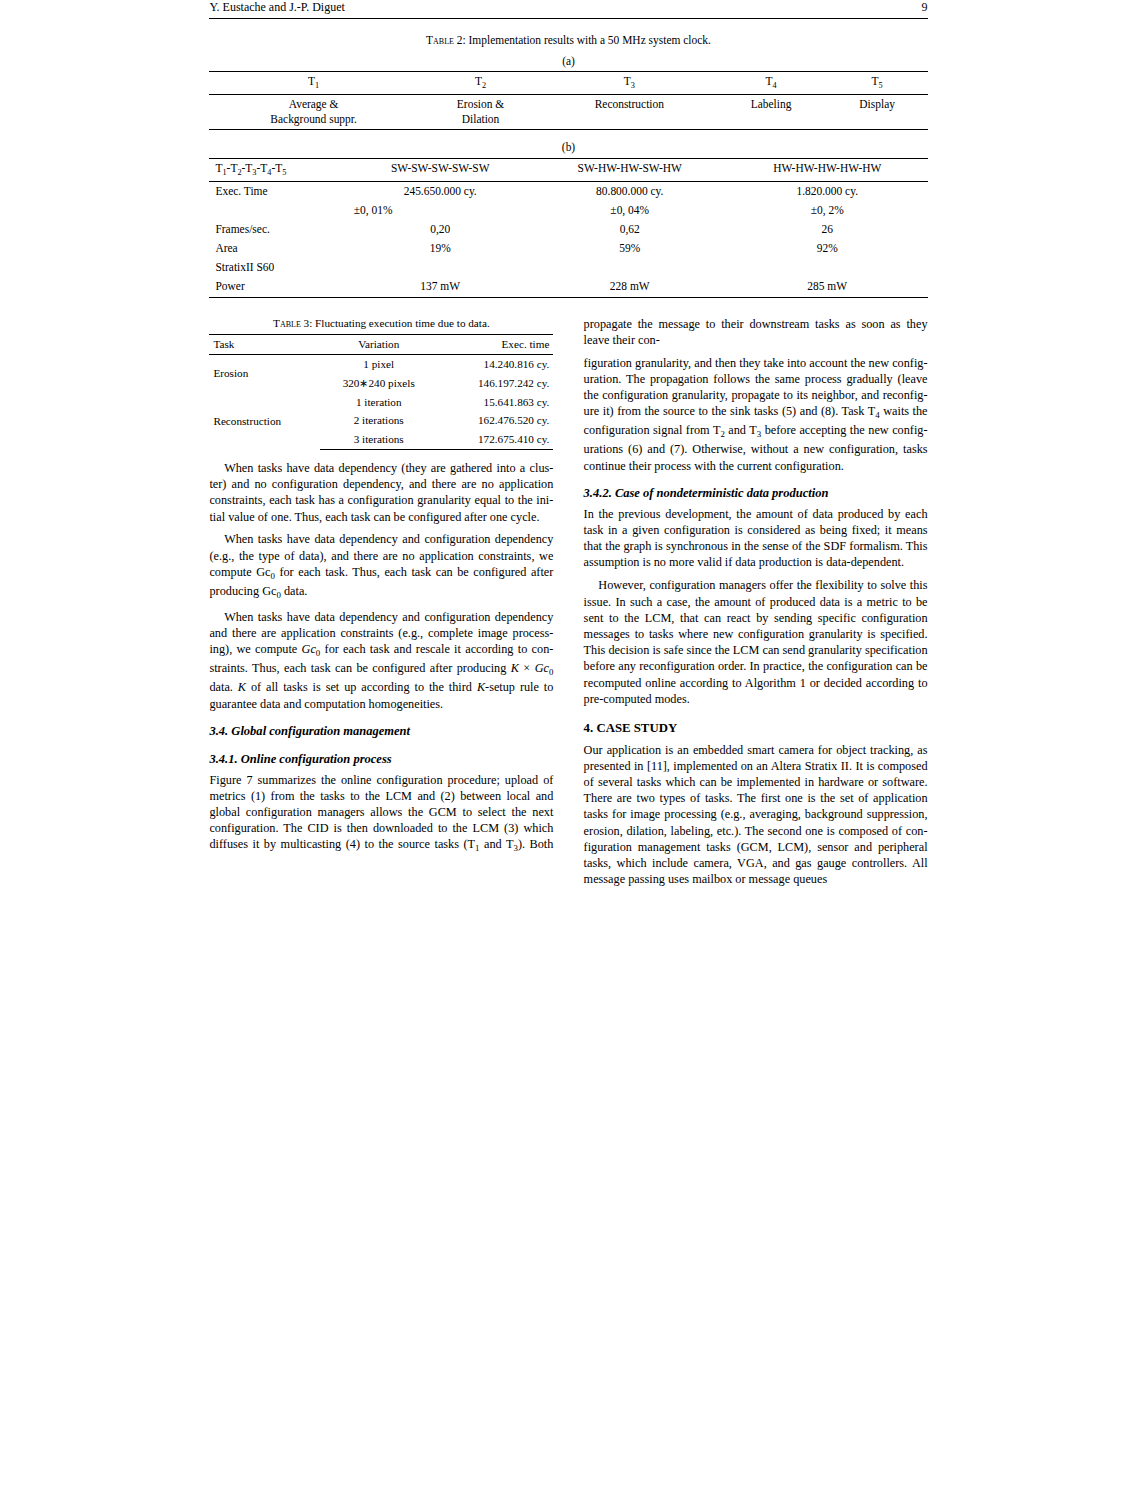Y. Eustache and J.-P. Diguet
9
Table 2: Implementation results with a 50 MHz system clock.
(a)
| T 1 | T 2 | T 3 | T 4 | T 5 |
| --- | --- | --- | --- | --- |
| Average & Background suppr. | Erosion & Dilation | Reconstruction | Labeling | Display |
(b)
| T 1 -T 2 -T 3 -T 4 -T 5 | SW-SW-SW-SW-SW | SW-HW-HW-SW-HW | HW-HW-HW-HW-HW |
| --- | --- | --- | --- |
| Exec. Time | 245.650.000 cy. | 80.800.000 cy. | 1.820.000 cy. |
| ±0, 01% | ±0, 04% | ±0, 2% |
| Frames/sec. | 0,20 | 0,62 | 26 |
| Area | 19% | 59% | 92% |
| StratixII S60 | | | |
| Power | 137 mW | 228 mW | 285 mW |
Table 3: Fluctuating execution time due to data.
| Task | Variation | Exec. time |
| --- | --- | --- |
| Erosion | 1 pixel | 14.240.816 cy. |
| 320∗240 pixels | 146.197.242 cy. |
| Reconstruction | 1 iteration | 15.641.863 cy. |
| 2 iterations | 162.476.520 cy. |
| 3 iterations | 172.675.410 cy. |
When tasks have data dependency (they are gathered into a cluster) and no configuration dependency, and there are no application constraints, each task has a configuration granularity equal to the initial value of one. Thus, each task can be configured after one cycle.
When tasks have data dependency and configuration dependency (e.g., the type of data), and there are no application constraints, we compute Gc0 for each task. Thus, each task can be configured after producing Gc0 data.
When tasks have data dependency and configuration dependency and there are application constraints (e.g., complete image processing), we compute Gc0 for each task and rescale it according to constraints. Thus, each task can be configured after producing K × Gc0 data. K of all tasks is set up according to the third K-setup rule to guarantee data and computation homogeneities.
3.4. Global configuration management
3.4.1. Online configuration process
Figure 7 summarizes the online configuration procedure; upload of metrics (1) from the tasks to the LCM and (2) between local and global configuration managers allows the GCM to select the next configuration. The CID is then downloaded to the LCM (3) which diffuses it by multicasting (4) to the source tasks (T1 and T3). Both propagate the message to their downstream tasks as soon as they leave their con-
figuration granularity, and then they take into account the new configuration. The propagation follows the same process gradually (leave the configuration granularity, propagate to its neighbor, and reconfigure it) from the source to the sink tasks (5) and (8). Task T4 waits the configuration signal from T2 and T3 before accepting the new configurations (6) and (7). Otherwise, without a new configuration, tasks continue their process with the current configuration.
3.4.2. Case of nondeterministic data production
In the previous development, the amount of data produced by each task in a given configuration is considered as being fixed; it means that the graph is synchronous in the sense of the SDF formalism. This assumption is no more valid if data production is data-dependent.
However, configuration managers offer the flexibility to solve this issue. In such a case, the amount of produced data is a metric to be sent to the LCM, that can react by sending specific configuration messages to tasks where new configuration granularity is specified. This decision is safe since the LCM can send granularity specification before any reconfiguration order. In practice, the configuration can be recomputed online according to Algorithm 1 or decided according to pre-computed modes.
4. CASE STUDY
Our application is an embedded smart camera for object tracking, as presented in [11], implemented on an Altera Stratix II. It is composed of several tasks which can be implemented in hardware or software. There are two types of tasks. The first one is the set of application tasks for image processing (e.g., averaging, background suppression, erosion, dilation, labeling, etc.). The second one is composed of configuration management tasks (GCM, LCM), sensor and peripheral tasks, which include camera, VGA, and gas gauge controllers. All message passing uses mailbox or message queues